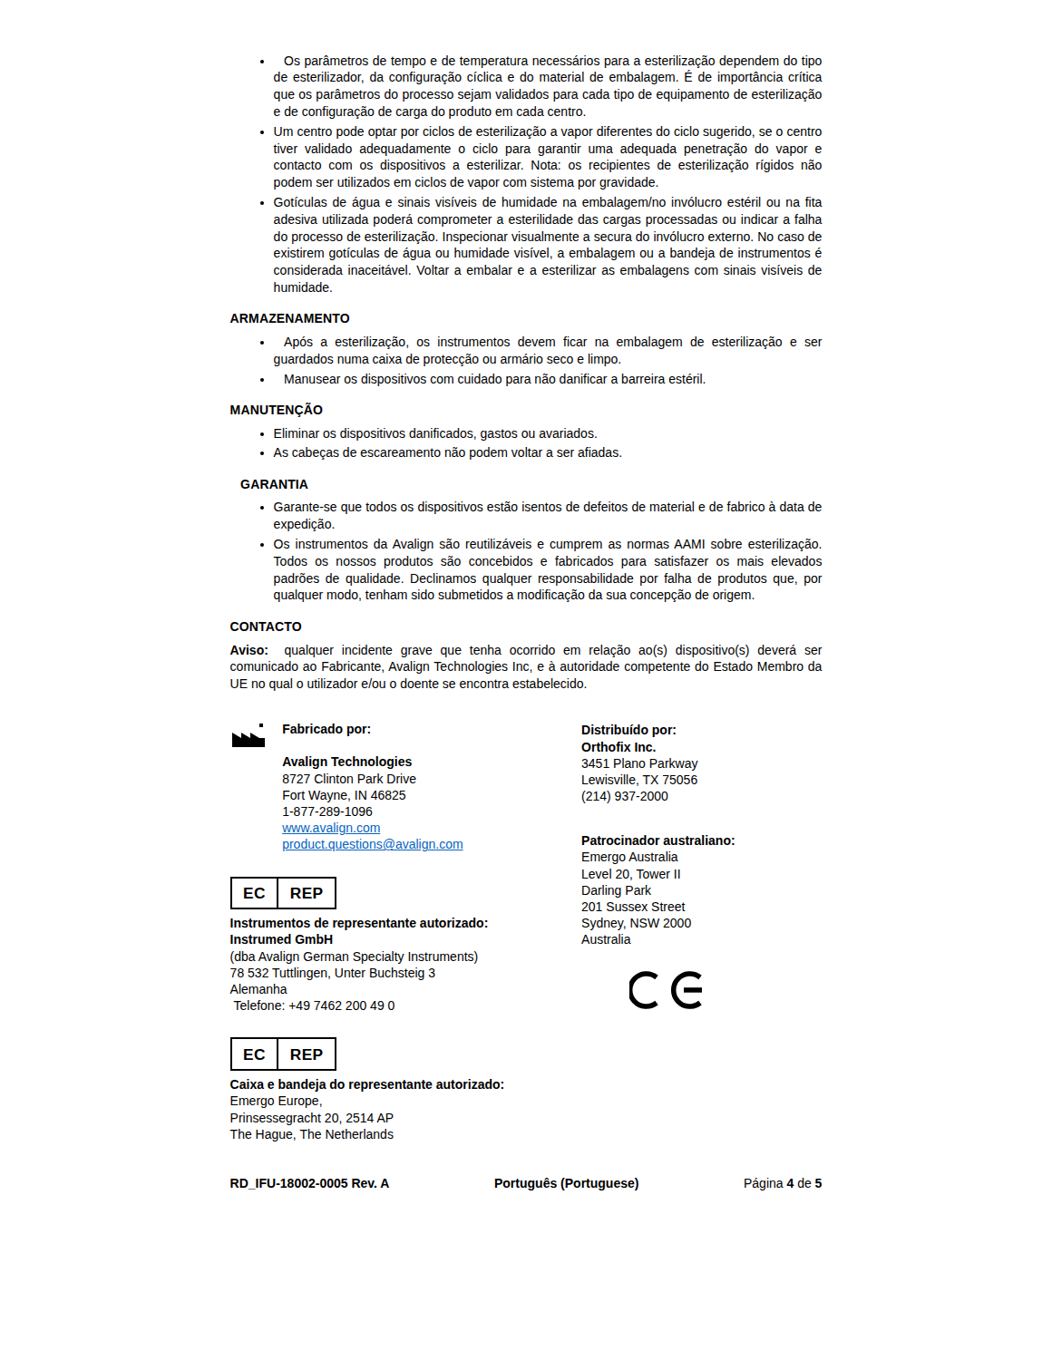Os parâmetros de tempo e de temperatura necessários para a esterilização dependem do tipo de esterilizador, da configuração cíclica e do material de embalagem. É de importância crítica que os parâmetros do processo sejam validados para cada tipo de equipamento de esterilização e de configuração de carga do produto em cada centro.
Um centro pode optar por ciclos de esterilização a vapor diferentes do ciclo sugerido, se o centro tiver validado adequadamente o ciclo para garantir uma adequada penetração do vapor e contacto com os dispositivos a esterilizar. Nota: os recipientes de esterilização rígidos não podem ser utilizados em ciclos de vapor com sistema por gravidade.
Gotículas de água e sinais visíveis de humidade na embalagem/no invólucro estéril ou na fita adesiva utilizada poderá comprometer a esterilidade das cargas processadas ou indicar a falha do processo de esterilização. Inspecionar visualmente a secura do invólucro externo. No caso de existirem gotículas de água ou humidade visível, a embalagem ou a bandeja de instrumentos é considerada inaceitável. Voltar a embalar e a esterilizar as embalagens com sinais visíveis de humidade.
ARMAZENAMENTO
Após a esterilização, os instrumentos devem ficar na embalagem de esterilização e ser guardados numa caixa de protecção ou armário seco e limpo.
Manusear os dispositivos com cuidado para não danificar a barreira estéril.
MANUTENÇÃO
Eliminar os dispositivos danificados, gastos ou avariados.
As cabeças de escareamento não podem voltar a ser afiadas.
GARANTIA
Garante-se que todos os dispositivos estão isentos de defeitos de material e de fabrico à data de expedição.
Os instrumentos da Avalign são reutilizáveis e cumprem as normas AAMI sobre esterilização. Todos os nossos produtos são concebidos e fabricados para satisfazer os mais elevados padrões de qualidade. Declinamos qualquer responsabilidade por falha de produtos que, por qualquer modo, tenham sido submetidos a modificação da sua concepção de origem.
CONTACTO
Aviso: qualquer incidente grave que tenha ocorrido em relação ao(s) dispositivo(s) deverá ser comunicado ao Fabricante, Avalign Technologies Inc, e à autoridade competente do Estado Membro da UE no qual o utilizador e/ou o doente se encontra estabelecido.
Fabricado por:
Avalign Technologies
8727 Clinton Park Drive
Fort Wayne, IN 46825
1-877-289-1096
www.avalign.com
product.questions@avalign.com
EC REP
Instrumentos de representante autorizado:
Instrumed GmbH
(dba Avalign German Specialty Instruments)
78 532 Tuttlingen, Unter Buchsteig 3
Alemanha
Telefone: +49 7462 200 49 0
EC REP
Caixa e bandeja do representante autorizado:
Emergo Europe,
Prinsessegracht 20, 2514 AP
The Hague, The Netherlands
Distribuído por:
Orthofix Inc.
3451 Plano Parkway
Lewisville, TX 75056
(214) 937-2000
Patrocinador australiano:
Emergo Australia
Level 20, Tower II
Darling Park
201 Sussex Street
Sydney, NSW 2000
Australia
RD_IFU-18002-0005 Rev. A
Português (Portuguese)
Página 4 de 5